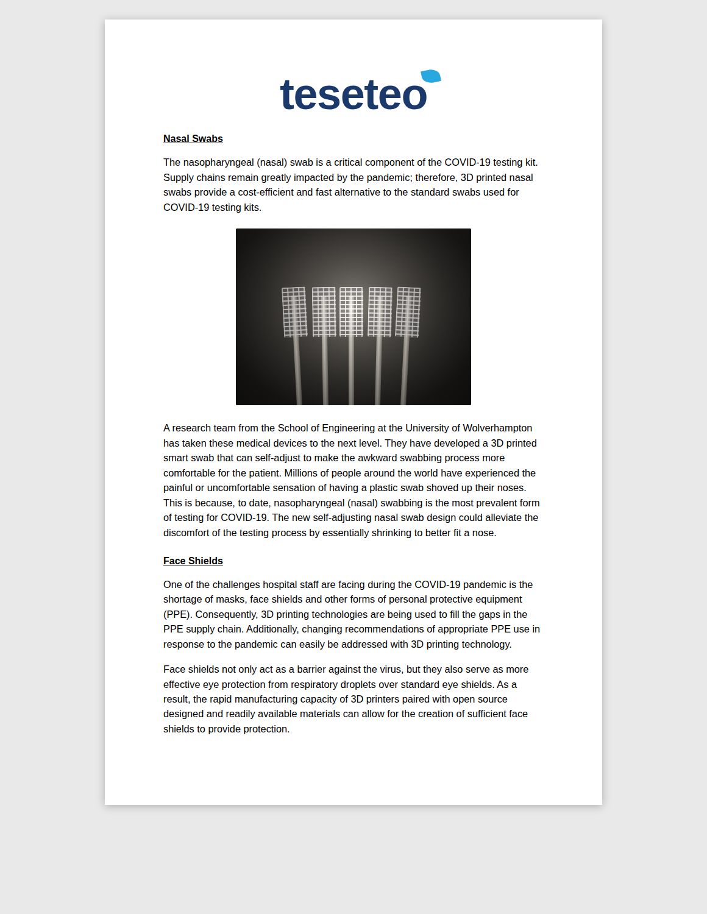teseteo
Nasal Swabs
The nasopharyngeal (nasal) swab is a critical component of the COVID-19 testing kit. Supply chains remain greatly impacted by the pandemic; therefore, 3D printed nasal swabs provide a cost-efficient and fast alternative to the standard swabs used for COVID-19 testing kits.
A research team from the School of Engineering at the University of Wolverhampton has taken these medical devices to the next level. They have developed a 3D printed smart swab that can self-adjust to make the awkward swabbing process more comfortable for the patient. Millions of people around the world have experienced the painful or uncomfortable sensation of having a plastic swab shoved up their noses. This is because, to date, nasopharyngeal (nasal) swabbing is the most prevalent form of testing for COVID-19. The new self-adjusting nasal swab design could alleviate the discomfort of the testing process by essentially shrinking to better fit a nose.
Face Shields
One of the challenges hospital staff are facing during the COVID-19 pandemic is the shortage of masks, face shields and other forms of personal protective equipment (PPE). Consequently, 3D printing technologies are being used to fill the gaps in the PPE supply chain. Additionally, changing recommendations of appropriate PPE use in response to the pandemic can easily be addressed with 3D printing technology.
Face shields not only act as a barrier against the virus, but they also serve as more effective eye protection from respiratory droplets over standard eye shields. As a result, the rapid manufacturing capacity of 3D printers paired with open source designed and readily available materials can allow for the creation of sufficient face shields to provide protection.